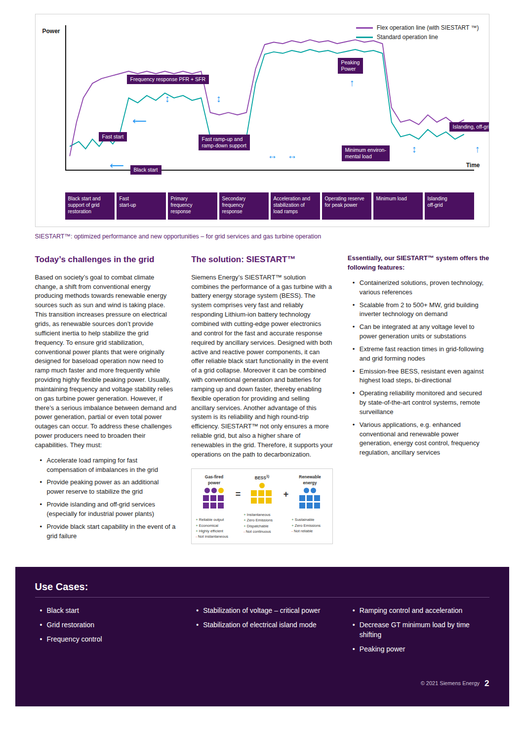Power
Time
Flex operation line (with SIESTART ™)
Standard operation line
Frequency response PFR + SFR
Peaking
Power
Fast start
Fast ramp-up and
ramp-down support
Islanding, off-grid
Minimum environ-
mental load
Black start
↕
⟵
⟵
↕
↔
↔
↑
↕
↑
Black start and
support of grid
restoration
Fast
start-up
Primary
frequency
response
Secondary
frequency
response
Acceleration and
stabilization of
load ramps
Operating reserve
for peak power
Minimum load
Islanding
off-grid
SIESTART™: optimized performance and new opportunities – for grid services and gas turbine operation
Today’s challenges in the grid
Based on society’s goal to combat climate change, a shift from conventional energy producing methods towards renewable energy sources such as sun and wind is taking place. This transition increases pressure on electrical grids, as renewable sources don’t provide sufficient inertia to help stabilize the grid frequency. To ensure grid stabilization, conventional power plants that were originally designed for baseload operation now need to ramp much faster and more frequently while providing highly flexible peaking power. Usually, maintaining frequency and voltage stability relies on gas turbine power generation. However, if there’s a serious imbalance between demand and power generation, partial or even total power outages can occur. To address these challenges power producers need to broaden their capabilities. They must:
Accelerate load ramping for fast compensation of imbalances in the grid
Provide peaking power as an additional power reserve to stabilize the grid
Provide islanding and off-grid services (especially for industrial power plants)
Provide black start capability in the event of a grid failure
The solution: SIESTART™
Siemens Energy’s SIESTART™ solution combines the performance of a gas turbine with a battery energy storage system (BESS). The system comprises very fast and reliably responding Lithium-ion battery technology combined with cutting-edge power electronics and control for the fast and accurate response required by ancillary services. Designed with both active and reactive power components, it can offer reliable black start functionality in the event of a grid collapse. Moreover it can be combined with conventional generation and batteries for ramping up and down faster, thereby enabling flexible operation for providing and selling ancillary services. Another advantage of this system is its reliability and high round-trip efficiency. SIESTART™ not only ensures a more reliable grid, but also a higher share of renewables in the grid. Therefore, it supports your operations on the path to decarbonization.
Gas-fired
power
+ Reliable output
+ Economical
+ Highly efficient
- Not instantaneous
=
BESS1)
+ Instantaneous
+ Zero Emissions
+ Dispatchable
- Not continuous
+
Renewable
energy
+ Sustainable
+ Zero Emissions
- Not reliable
Essentially, our SIESTART™ system offers the following features:
Containerized solutions, proven technology, various references
Scalable from 2 to 500+ MW, grid building inverter technology on demand
Can be integrated at any voltage level to power generation units or substations
Extreme fast reaction times in grid-following and grid forming nodes
Emission-free BESS, resistant even against highest load steps, bi-directional
Operating reliability monitored and secured by state-of-the-art control systems, remote surveillance
Various applications, e.g. enhanced conventional and renewable power generation, energy cost control, frequency regulation, ancillary services
Use Cases:
Black start
Grid restoration
Frequency control
Stabilization of voltage – critical power
Stabilization of electrical island mode
Ramping control and acceleration
Decrease GT minimum load by time shifting
Peaking power
© 2021 Siemens Energy2